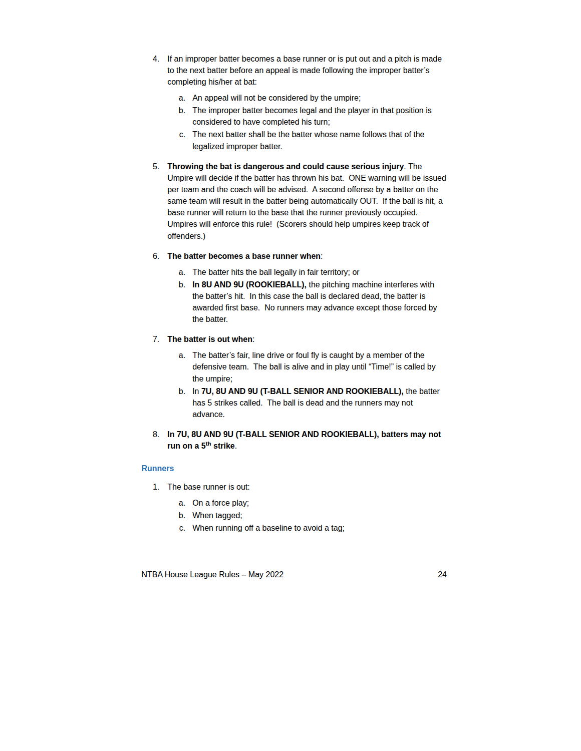If an improper batter becomes a base runner or is put out and a pitch is made to the next batter before an appeal is made following the improper batter’s completing his/her at bat:
An appeal will not be considered by the umpire;
The improper batter becomes legal and the player in that position is considered to have completed his turn;
The next batter shall be the batter whose name follows that of the legalized improper batter.
Throwing the bat is dangerous and could cause serious injury. The Umpire will decide if the batter has thrown his bat. ONE warning will be issued per team and the coach will be advised. A second offense by a batter on the same team will result in the batter being automatically OUT. If the ball is hit, a base runner will return to the base that the runner previously occupied. Umpires will enforce this rule! (Scorers should help umpires keep track of offenders.)
The batter becomes a base runner when:
The batter hits the ball legally in fair territory; or
In 8U AND 9U (ROOKIEBALL), the pitching machine interferes with the batter’s hit. In this case the ball is declared dead, the batter is awarded first base. No runners may advance except those forced by the batter.
The batter is out when:
The batter’s fair, line drive or foul fly is caught by a member of the defensive team. The ball is alive and in play until “Time!” is called by the umpire;
In 7U, 8U AND 9U (T-BALL SENIOR AND ROOKIEBALL), the batter has 5 strikes called. The ball is dead and the runners may not advance.
In 7U, 8U AND 9U (T-BALL SENIOR AND ROOKIEBALL), batters may not run on a 5th strike.
Runners
The base runner is out:
On a force play;
When tagged;
When running off a baseline to avoid a tag;
NTBA House League Rules – May 2022 24